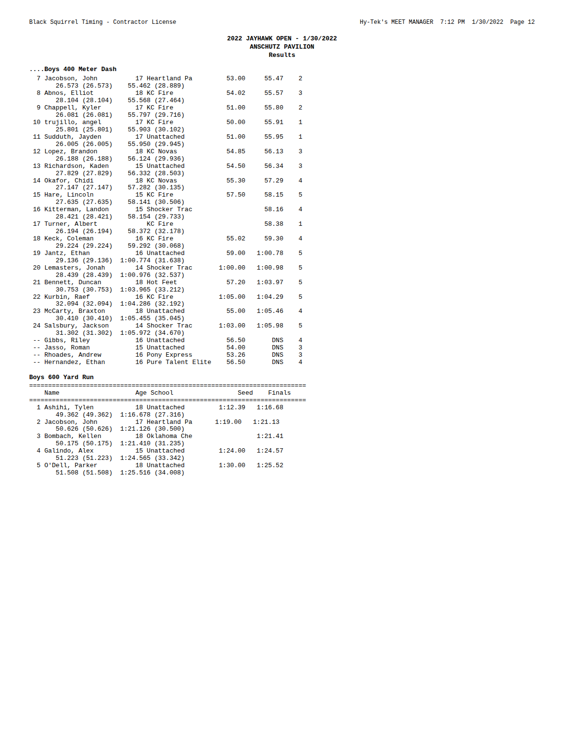Black Squirrel Timing - Contractor License Hy-Tek's MEET MANAGER 7:12 PM 1/30/2022 Page 12
2022 JAYHAWK OPEN - 1/30/2022
ANSCHUTZ PAVILION
Results
....Boys 400 Meter Dash
  7 Jacobson, John          17 Heartland Pa         53.00     55.47    2
       26.573 (26.573)    55.462 (28.889)
  8 Abnos, Elliot           18 KC Fire              54.02     55.57    3
       28.104 (28.104)    55.568 (27.464)
  9 Chappell, Kyler         17 KC Fire              51.00     55.80    2
       26.081 (26.081)    55.797 (29.716)
 10 trujillo, angel         17 KC Fire              50.00     55.91    1
       25.801 (25.801)    55.903 (30.102)
 11 Sudduth, Jayden         17 Unattached           51.00     55.95    1
       26.005 (26.005)    55.950 (29.945)
 12 Lopez, Brandon          18 KC Novas             54.85     56.13    3
       26.188 (26.188)    56.124 (29.936)
 13 Richardson, Kaden       15 Unattached           54.50     56.34    3
       27.829 (27.829)    56.332 (28.503)
 14 Okafor, Chidi           18 KC Novas             55.30     57.29    4
       27.147 (27.147)    57.282 (30.135)
 15 Hare, Lincoln           15 KC Fire              57.50     58.15    5
       27.635 (27.635)    58.141 (30.506)
 16 Kitterman, Landon       15 Shocker Trac                   58.16    4
       28.421 (28.421)    58.154 (29.733)
 17 Turner, Albert             KC Fire                        58.38    1
       26.194 (26.194)    58.372 (32.178)
 18 Keck, Coleman           16 KC Fire              55.02     59.30    4
       29.224 (29.224)    59.292 (30.068)
 19 Jantz, Ethan            16 Unattached           59.00   1:00.78    5
       29.136 (29.136)  1:00.774 (31.638)
 20 Lemasters, Jonah        14 Shocker Trac       1:00.00   1:00.98    5
       28.439 (28.439)  1:00.976 (32.537)
 21 Bennett, Duncan         18 Hot Feet             57.20   1:03.97    5
       30.753 (30.753)  1:03.965 (33.212)
 22 Kurbin, Raef            16 KC Fire            1:05.00   1:04.29    5
       32.094 (32.094)  1:04.286 (32.192)
 23 McCarty, Braxton        18 Unattached           55.00   1:05.46    4
       30.410 (30.410)  1:05.455 (35.045)
 24 Salsbury, Jackson       14 Shocker Trac       1:03.00   1:05.98    5
       31.302 (31.302)  1:05.972 (34.670)
 -- Gibbs, Riley            16 Unattached           56.50       DNS    4
 -- Jasso, Roman            15 Unattached           54.00       DNS    3
 -- Rhoades, Andrew         16 Pony Express         53.26       DNS    3
 -- Hernandez, Ethan        16 Pure Talent Elite    56.50       DNS    4
Boys 600 Yard Run
=========================================================================
    Name                    Age School                 Seed    Finals
=========================================================================
  1 Ashihi, Tylen           18 Unattached         1:12.39   1:16.68
       49.362 (49.362)  1:16.678 (27.316)
  2 Jacobson, John          17 Heartland Pa      1:19.00   1:21.13
       50.626 (50.626)  1:21.126 (30.500)
  3 Bombach, Kellen         18 Oklahoma Che                 1:21.41
       50.175 (50.175)  1:21.410 (31.235)
  4 Galindo, Alex           15 Unattached         1:24.00   1:24.57
       51.223 (51.223)  1:24.565 (33.342)
  5 O'Dell, Parker          18 Unattached         1:30.00   1:25.52
       51.508 (51.508)  1:25.516 (34.008)